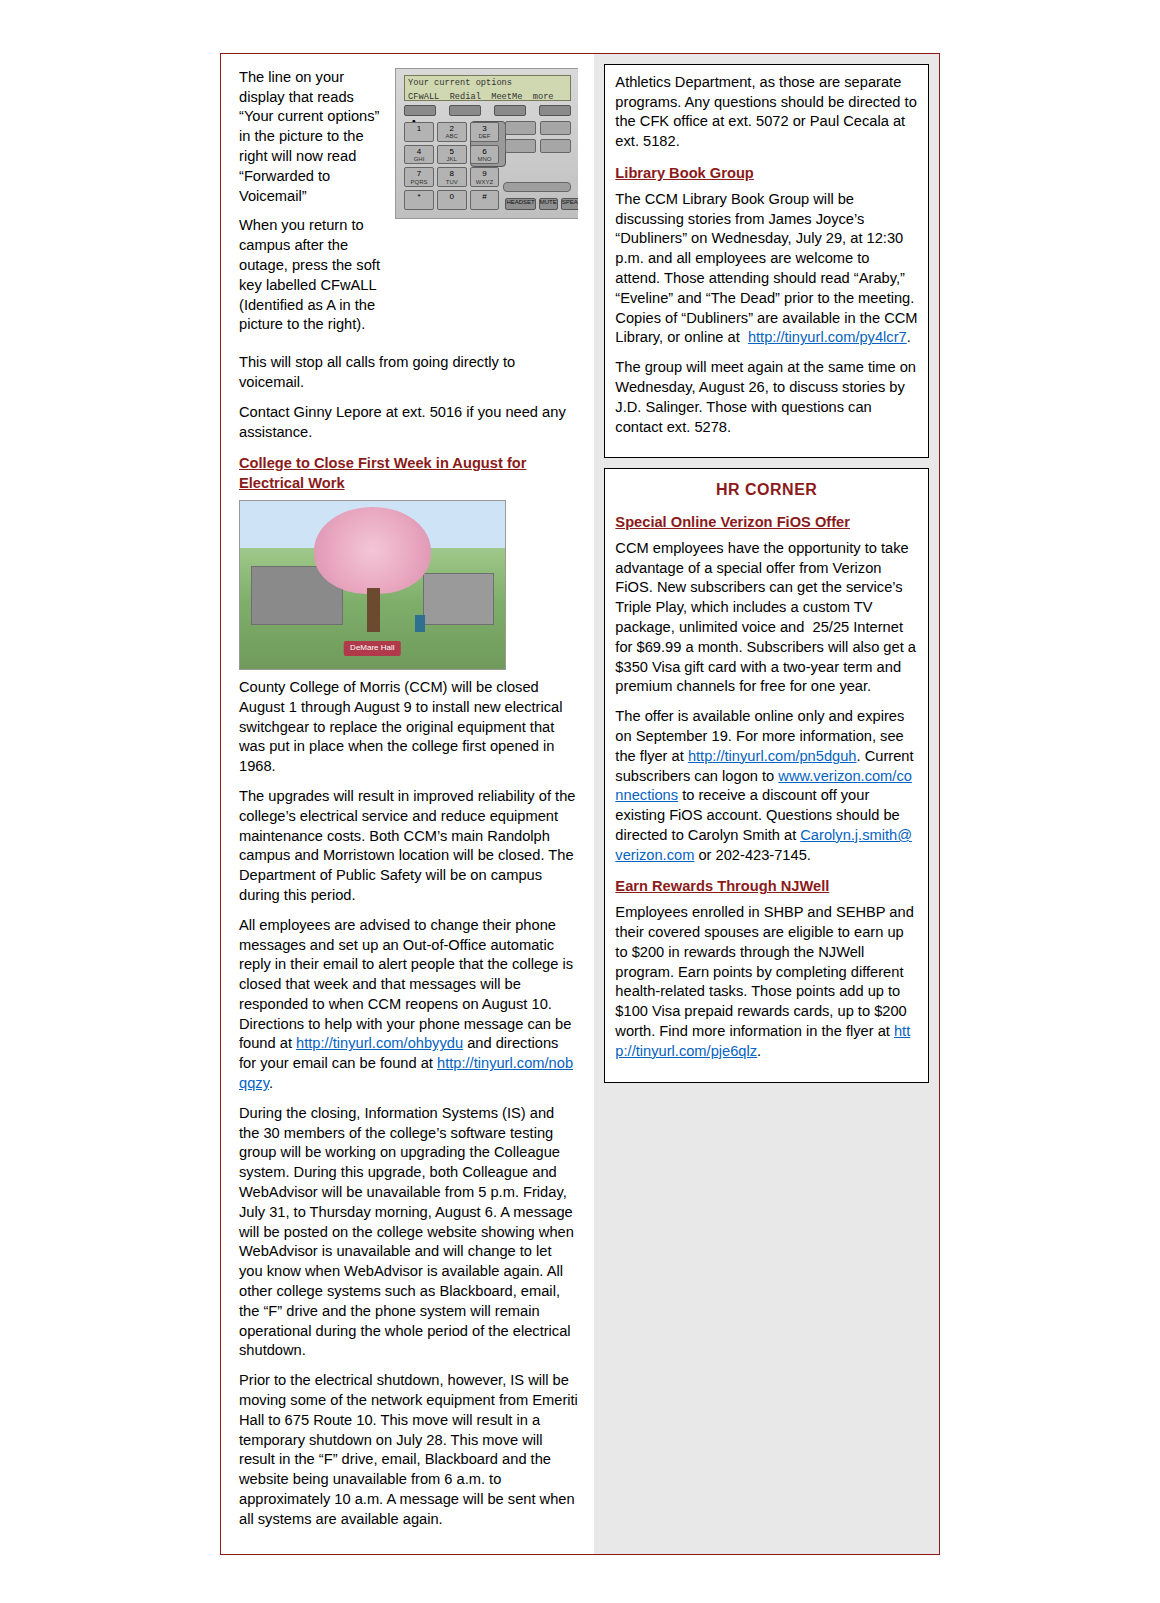The line on your display that reads “Your current options” in the picture to the right will now read “Forwarded to Voicemail”
When you return to campus after the outage, press the soft key labelled CFwALL (Identified as A in the picture to the right).
Your current options CFwALL Redial MeetMe more
A
B
1 2ABC 3DEF 4GHI 5JKL 6MNO 7PQRS 8TUV 9WXYZ * 0 #
HEADSET MUTE SPEAKER
This will stop all calls from going directly to voicemail.
Contact Ginny Lepore at ext. 5016 if you need any assistance.
College to Close First Week in August for Electrical Work
DeMare Hall
County College of Morris (CCM) will be closed August 1 through August 9 to install new electrical switchgear to replace the original equipment that was put in place when the college first opened in 1968.
The upgrades will result in improved reliability of the college’s electrical service and reduce equipment maintenance costs. Both CCM’s main Randolph campus and Morristown location will be closed. The Department of Public Safety will be on campus during this period.
All employees are advised to change their phone messages and set up an Out-of-Office automatic reply in their email to alert people that the college is closed that week and that messages will be responded to when CCM reopens on August 10. Directions to help with your phone message can be found at http://tinyurl.com/ohbyydu and directions for your email can be found at http://tinyurl.com/nobqqzy.
During the closing, Information Systems (IS) and the 30 members of the college’s software testing group will be working on upgrading the Colleague system. During this upgrade, both Colleague and WebAdvisor will be unavailable from 5 p.m. Friday, July 31, to Thursday morning, August 6. A message will be posted on the college website showing when WebAdvisor is unavailable and will change to let you know when WebAdvisor is available again. All other college systems such as Blackboard, email, the “F” drive and the phone system will remain operational during the whole period of the electrical shutdown.
Prior to the electrical shutdown, however, IS will be moving some of the network equipment from Emeriti Hall to 675 Route 10. This move will result in a temporary shutdown on July 28. This move will result in the “F” drive, email, Blackboard and the website being unavailable from 6 a.m. to approximately 10 a.m. A message will be sent when all systems are available again.
Athletics Department, as those are separate programs. Any questions should be directed to the CFK office at ext. 5072 or Paul Cecala at ext. 5182.
Library Book Group
The CCM Library Book Group will be discussing stories from James Joyce’s “Dubliners” on Wednesday, July 29, at 12:30 p.m. and all employees are welcome to attend. Those attending should read “Araby,” “Eveline” and “The Dead” prior to the meeting. Copies of “Dubliners” are available in the CCM Library, or online at http://tinyurl.com/py4lcr7.
The group will meet again at the same time on Wednesday, August 26, to discuss stories by J.D. Salinger. Those with questions can contact ext. 5278.
HR CORNER
Special Online Verizon FiOS Offer
CCM employees have the opportunity to take advantage of a special offer from Verizon FiOS. New subscribers can get the service’s Triple Play, which includes a custom TV package, unlimited voice and 25/25 Internet for $69.99 a month. Subscribers will also get a $350 Visa gift card with a two-year term and premium channels for free for one year.
The offer is available online only and expires on September 19. For more information, see the flyer at http://tinyurl.com/pn5dguh. Current subscribers can logon to www.verizon.com/connections to receive a discount off your existing FiOS account. Questions should be directed to Carolyn Smith at Carolyn.j.smith@verizon.com or 202-423-7145.
Earn Rewards Through NJWell
Employees enrolled in SHBP and SEHBP and their covered spouses are eligible to earn up to $200 in rewards through the NJWell program. Earn points by completing different health-related tasks. Those points add up to $100 Visa prepaid rewards cards, up to $200 worth. Find more information in the flyer at http://tinyurl.com/pje6qlz.